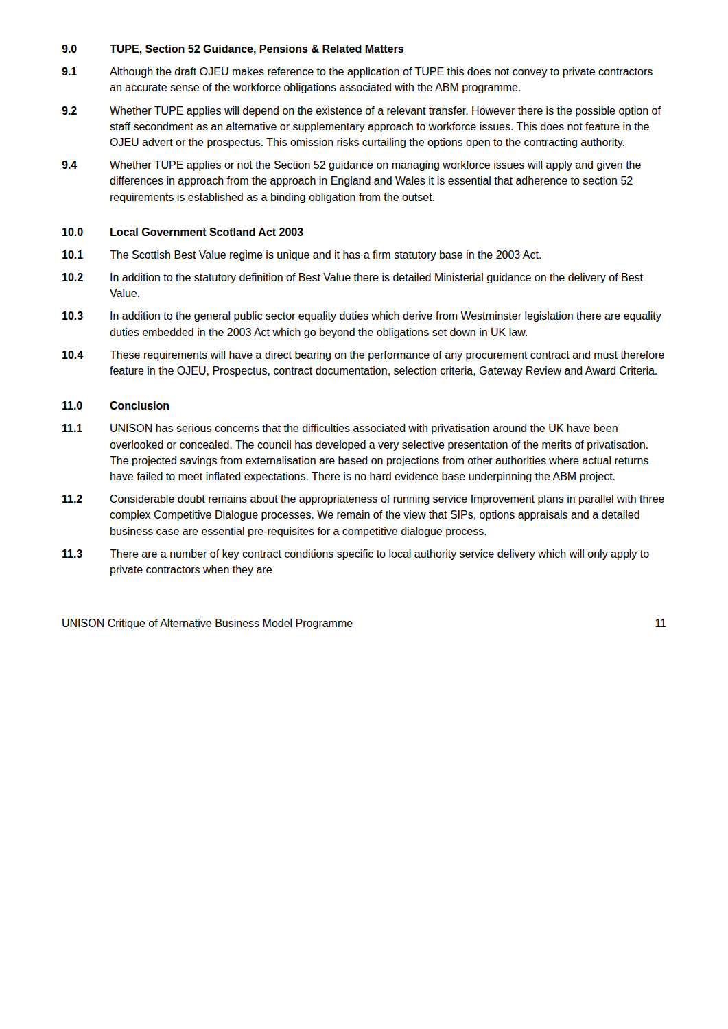9.0 TUPE, Section 52 Guidance, Pensions & Related Matters
9.1 Although the draft OJEU makes reference to the application of TUPE this does not convey to private contractors an accurate sense of the workforce obligations associated with the ABM programme.
9.2 Whether TUPE applies will depend on the existence of a relevant transfer. However there is the possible option of staff secondment as an alternative or supplementary approach to workforce issues. This does not feature in the OJEU advert or the prospectus. This omission risks curtailing the options open to the contracting authority.
9.4 Whether TUPE applies or not the Section 52 guidance on managing workforce issues will apply and given the differences in approach from the approach in England and Wales it is essential that adherence to section 52 requirements is established as a binding obligation from the outset.
10.0 Local Government Scotland Act 2003
10.1 The Scottish Best Value regime is unique and it has a firm statutory base in the 2003 Act.
10.2 In addition to the statutory definition of Best Value there is detailed Ministerial guidance on the delivery of Best Value.
10.3 In addition to the general public sector equality duties which derive from Westminster legislation there are equality duties embedded in the 2003 Act which go beyond the obligations set down in UK law.
10.4 These requirements will have a direct bearing on the performance of any procurement contract and must therefore feature in the OJEU, Prospectus, contract documentation, selection criteria, Gateway Review and Award Criteria.
11.0 Conclusion
11.1 UNISON has serious concerns that the difficulties associated with privatisation around the UK have been overlooked or concealed. The council has developed a very selective presentation of the merits of privatisation. The projected savings from externalisation are based on projections from other authorities where actual returns have failed to meet inflated expectations. There is no hard evidence base underpinning the ABM project.
11.2 Considerable doubt remains about the appropriateness of running service Improvement plans in parallel with three complex Competitive Dialogue processes. We remain of the view that SIPs, options appraisals and a detailed business case are essential pre-requisites for a competitive dialogue process.
11.3 There are a number of key contract conditions specific to local authority service delivery which will only apply to private contractors when they are
UNISON Critique of Alternative Business Model Programme 11